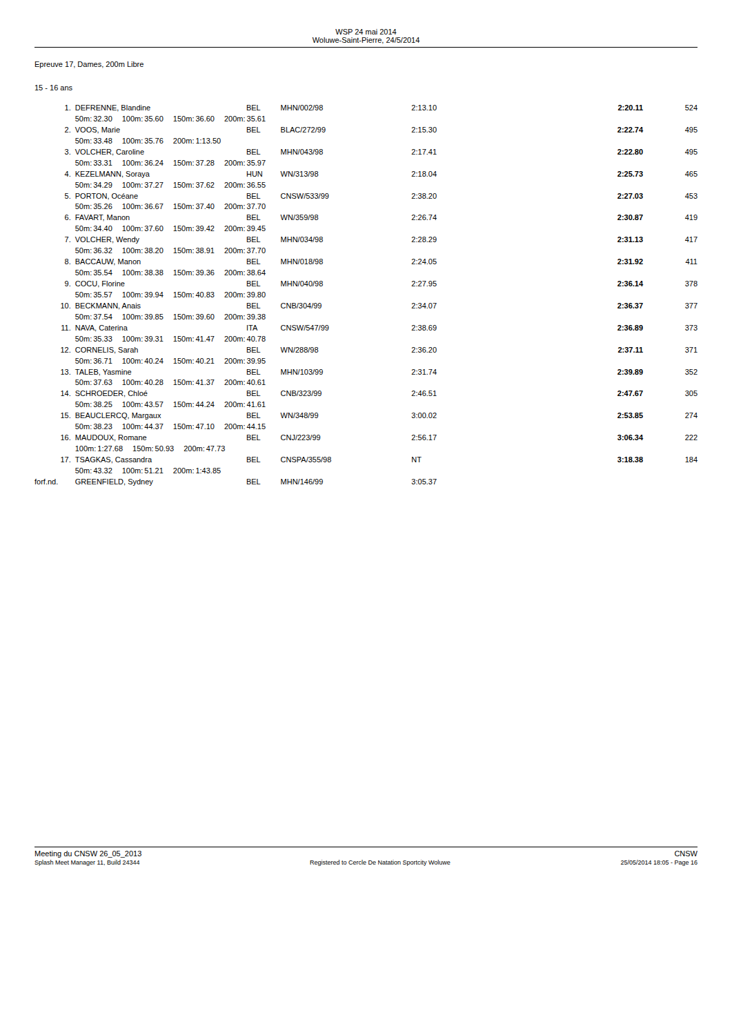WSP 24 mai 2014
Woluwe-Saint-Pierre, 24/5/2014
Epreuve 17, Dames, 200m Libre
15 - 16 ans
| 1. | DEFRENNE, Blandine | BEL | MHN/002/98 | 2:13.10 | | 2:20.11 | 524 |
| | / 50m: / 32.30 / 100m: / 35.60 / 150m: / 36.60 / 200m: / 35.61 / |
| 2. | VOOS, Marie | BEL | BLAC/272/99 | 2:15.30 | | 2:22.74 | 495 |
| | / 50m: / 33.48 / 100m: / 35.76 / 200m: / 1:13.50 / |
| 3. | VOLCHER, Caroline | BEL | MHN/043/98 | 2:17.41 | | 2:22.80 | 495 |
| | / 50m: / 33.31 / 100m: / 36.24 / 150m: / 37.28 / 200m: / 35.97 / |
| 4. | KEZELMANN, Soraya | HUN | WN/313/98 | 2:18.04 | | 2:25.73 | 465 |
| | / 50m: / 34.29 / 100m: / 37.27 / 150m: / 37.62 / 200m: / 36.55 / |
| 5. | PORTON, Océane | BEL | CNSW/533/99 | 2:38.20 | | 2:27.03 | 453 |
| | / 50m: / 35.26 / 100m: / 36.67 / 150m: / 37.40 / 200m: / 37.70 / |
| 6. | FAVART, Manon | BEL | WN/359/98 | 2:26.74 | | 2:30.87 | 419 |
| | / 50m: / 34.40 / 100m: / 37.60 / 150m: / 39.42 / 200m: / 39.45 / |
| 7. | VOLCHER, Wendy | BEL | MHN/034/98 | 2:28.29 | | 2:31.13 | 417 |
| | / 50m: / 36.32 / 100m: / 38.20 / 150m: / 38.91 / 200m: / 37.70 / |
| 8. | BACCAUW, Manon | BEL | MHN/018/98 | 2:24.05 | | 2:31.92 | 411 |
| | / 50m: / 35.54 / 100m: / 38.38 / 150m: / 39.36 / 200m: / 38.64 / |
| 9. | COCU, Florine | BEL | MHN/040/98 | 2:27.95 | | 2:36.14 | 378 |
| | / 50m: / 35.57 / 100m: / 39.94 / 150m: / 40.83 / 200m: / 39.80 / |
| 10. | BECKMANN, Anais | BEL | CNB/304/99 | 2:34.07 | | 2:36.37 | 377 |
| | / 50m: / 37.54 / 100m: / 39.85 / 150m: / 39.60 / 200m: / 39.38 / |
| 11. | NAVA, Caterina | ITA | CNSW/547/99 | 2:38.69 | | 2:36.89 | 373 |
| | / 50m: / 35.33 / 100m: / 39.31 / 150m: / 41.47 / 200m: / 40.78 / |
| 12. | CORNELIS, Sarah | BEL | WN/288/98 | 2:36.20 | | 2:37.11 | 371 |
| | / 50m: / 36.71 / 100m: / 40.24 / 150m: / 40.21 / 200m: / 39.95 / |
| 13. | TALEB, Yasmine | BEL | MHN/103/99 | 2:31.74 | | 2:39.89 | 352 |
| | / 50m: / 37.63 / 100m: / 40.28 / 150m: / 41.37 / 200m: / 40.61 / |
| 14. | SCHROEDER, Chloé | BEL | CNB/323/99 | 2:46.51 | | 2:47.67 | 305 |
| | / 50m: / 38.25 / 100m: / 43.57 / 150m: / 44.24 / 200m: / 41.61 / |
| 15. | BEAUCLERCQ, Margaux | BEL | WN/348/99 | 3:00.02 | | 2:53.85 | 274 |
| | / 50m: / 38.23 / 100m: / 44.37 / 150m: / 47.10 / 200m: / 44.15 / |
| 16. | MAUDOUX, Romane | BEL | CNJ/223/99 | 2:56.17 | | 3:06.34 | 222 |
| | / 100m: / 1:27.68 / 150m: / 50.93 / 200m: / 47.73 / |
| 17. | TSAGKAS, Cassandra | BEL | CNSPA/355/98 | NT | | 3:18.38 | 184 |
| | / 50m: / 43.32 / 100m: / 51.21 / 200m: / 1:43.85 / |
| forf.nd. | GREENFIELD, Sydney | BEL | MHN/146/99 | 3:05.37 | | | |
Meeting du CNSW 26_05_2013 CNSW
Splash Meet Manager 11, Build 24344 Registered to Cercle De Natation Sportcity Woluwe 25/05/2014 18:05 - Page 16